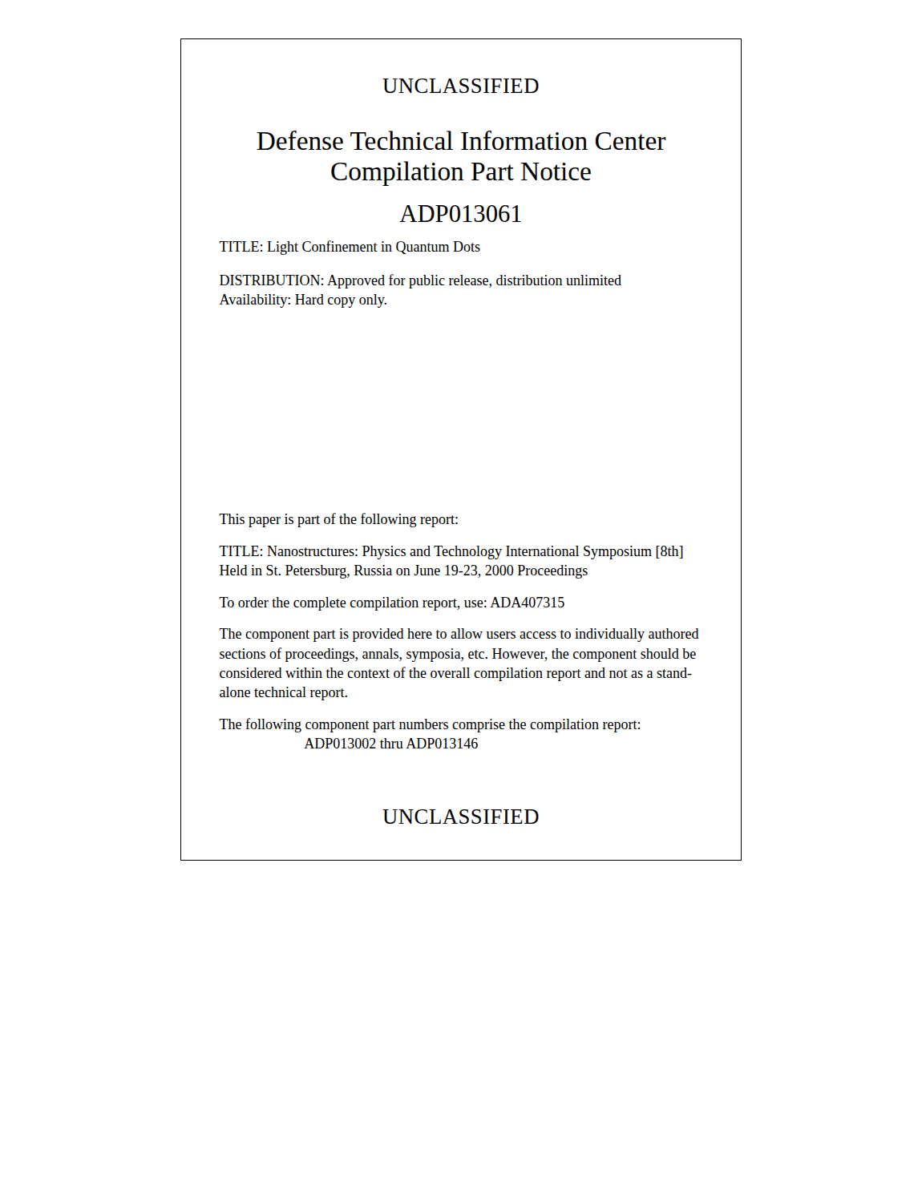UNCLASSIFIED
Defense Technical Information Center
Compilation Part Notice
ADP013061
TITLE: Light Confinement in Quantum Dots
DISTRIBUTION: Approved for public release, distribution unlimited
Availability: Hard copy only.
This paper is part of the following report:
TITLE: Nanostructures: Physics and Technology International Symposium [8th] Held in St. Petersburg, Russia on June 19-23, 2000 Proceedings
To order the complete compilation report, use: ADA407315
The component part is provided here to allow users access to individually authored sections of proceedings, annals, symposia, etc. However, the component should be considered within the context of the overall compilation report and not as a stand-alone technical report.
The following component part numbers comprise the compilation report:
ADP013002 thru ADP013146
UNCLASSIFIED